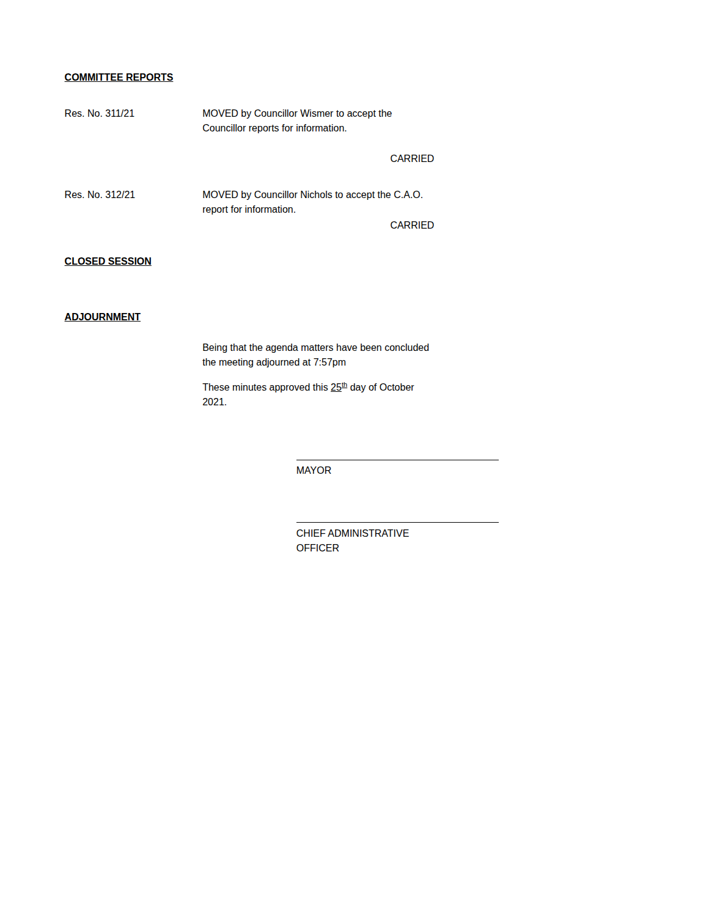COMMITTEE REPORTS
Res. No. 311/21
MOVED by Councillor Wismer to accept the Councillor reports for information.
CARRIED
Res. No. 312/21
MOVED by Councillor Nichols to accept the C.A.O. report for information.
CARRIED
CLOSED SESSION
ADJOURNMENT
Being that the agenda matters have been concluded the meeting adjourned at 7:57pm
These minutes approved this 25th day of October 2021.
MAYOR
CHIEF ADMINISTRATIVE OFFICER